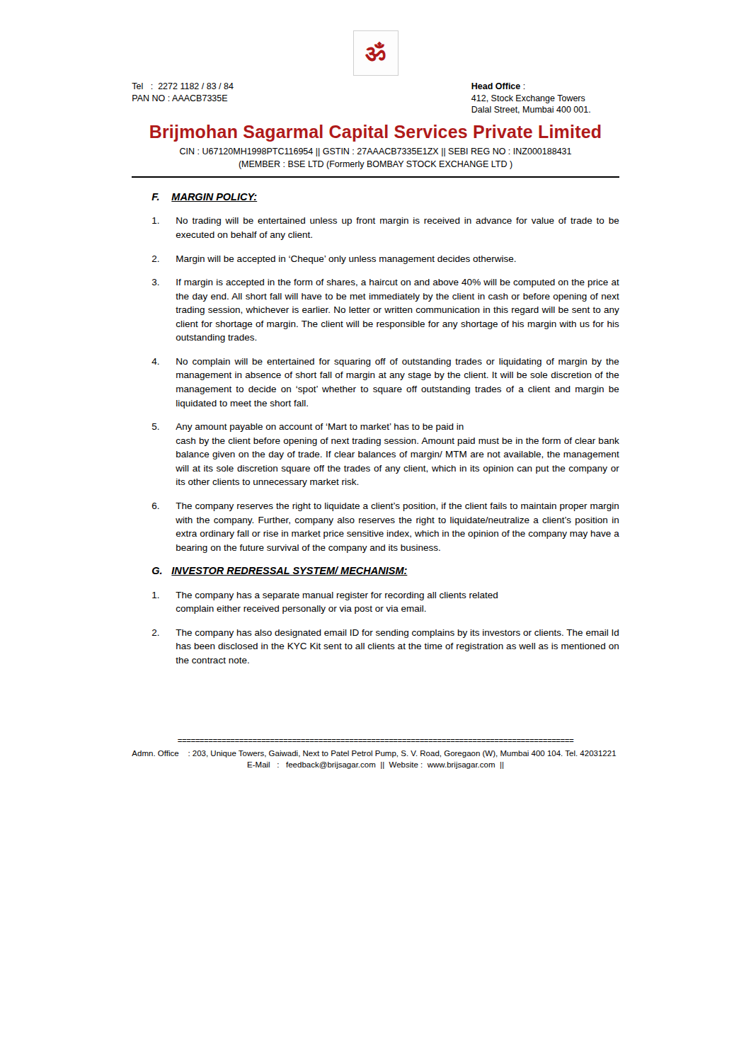ॐ
Tel : 2272 1182 / 83 / 84
PAN NO : AAACB7335E
Head Office :
412, Stock Exchange Towers
Dalal Street, Mumbai 400 001.
Brijmohan Sagarmal Capital Services Private Limited
CIN : U67120MH1998PTC116954 || GSTIN : 27AAACB7335E1ZX || SEBI REG NO : INZ000188431
(MEMBER : BSE LTD (Formerly BOMBAY STOCK EXCHANGE LTD )
F. MARGIN POLICY:
1. No trading will be entertained unless up front margin is received in advance for value of trade to be executed on behalf of any client.
2. Margin will be accepted in ‘Cheque’ only unless management decides otherwise.
3. If margin is accepted in the form of shares, a haircut on and above 40% will be computed on the price at the day end. All short fall will have to be met immediately by the client in cash or before opening of next trading session, whichever is earlier. No letter or written communication in this regard will be sent to any client for shortage of margin. The client will be responsible for any shortage of his margin with us for his outstanding trades.
4. No complain will be entertained for squaring off of outstanding trades or liquidating of margin by the management in absence of short fall of margin at any stage by the client. It will be sole discretion of the management to decide on ‘spot’ whether to square off outstanding trades of a client and margin be liquidated to meet the short fall.
5. Any amount payable on account of ‘Mart to market’ has to be paid in
cash by the client before opening of next trading session. Amount paid must be in the form of clear bank balance given on the day of trade. If clear balances of margin/ MTM are not available, the management will at its sole discretion square off the trades of any client, which in its opinion can put the company or its other clients to unnecessary market risk.
6. The company reserves the right to liquidate a client’s position, if the client fails to maintain proper margin with the company. Further, company also reserves the right to liquidate/neutralize a client’s position in extra ordinary fall or rise in market price sensitive index, which in the opinion of the company may have a bearing on the future survival of the company and its business.
G. INVESTOR REDRESSAL SYSTEM/ MECHANISM:
1. The company has a separate manual register for recording all clients related
complain either received personally or via post or via email.
2. The company has also designated email ID for sending complains by its investors or clients. The email Id has been disclosed in the KYC Kit sent to all clients at the time of registration as well as is mentioned on the contract note.
==========================================================================================
Admn. Office : 203, Unique Towers, Gaiwadi, Next to Patel Petrol Pump, S. V. Road, Goregaon (W), Mumbai 400 104. Tel. 42031221
E-Mail : feedback@brijsagar.com || Website : www.brijsagar.com ||